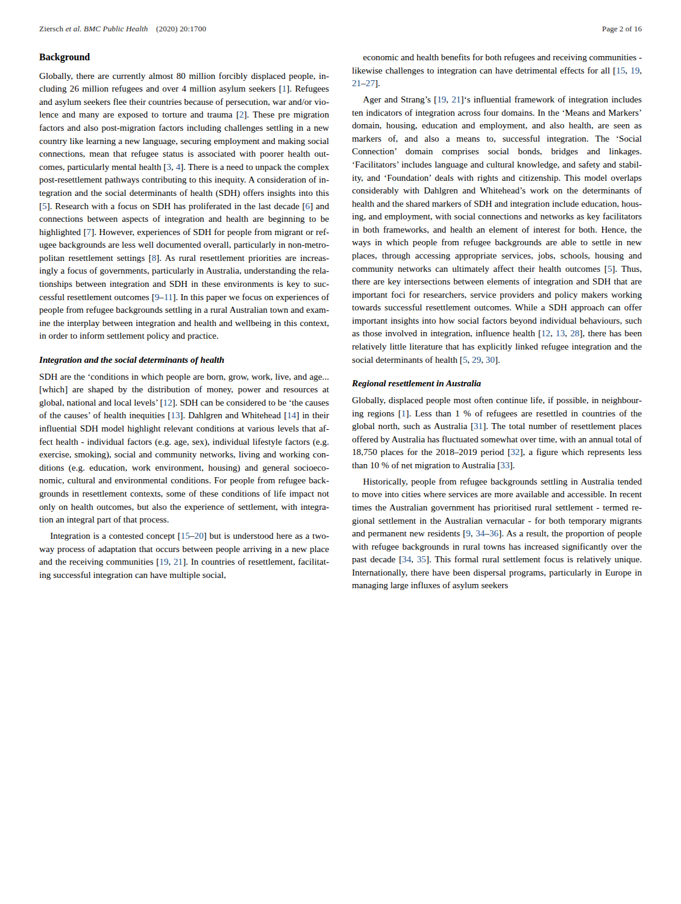Ziersch et al. BMC Public Health (2020) 20:1700 Page 2 of 16
Background
Globally, there are currently almost 80 million forcibly displaced people, including 26 million refugees and over 4 million asylum seekers [1]. Refugees and asylum seekers flee their countries because of persecution, war and/or violence and many are exposed to torture and trauma [2]. These pre migration factors and also post-migration factors including challenges settling in a new country like learning a new language, securing employment and making social connections, mean that refugee status is associated with poorer health outcomes, particularly mental health [3, 4]. There is a need to unpack the complex post-resettlement pathways contributing to this inequity. A consideration of integration and the social determinants of health (SDH) offers insights into this [5]. Research with a focus on SDH has proliferated in the last decade [6] and connections between aspects of integration and health are beginning to be highlighted [7]. However, experiences of SDH for people from migrant or refugee backgrounds are less well documented overall, particularly in non-metropolitan resettlement settings [8]. As rural resettlement priorities are increasingly a focus of governments, particularly in Australia, understanding the relationships between integration and SDH in these environments is key to successful resettlement outcomes [9–11]. In this paper we focus on experiences of people from refugee backgrounds settling in a rural Australian town and examine the interplay between integration and health and wellbeing in this context, in order to inform settlement policy and practice.
Integration and the social determinants of health
SDH are the ‘conditions in which people are born, grow, work, live, and age...[which] are shaped by the distribution of money, power and resources at global, national and local levels’ [12]. SDH can be considered to be ‘the causes of the causes’ of health inequities [13]. Dahlgren and Whitehead [14] in their influential SDH model highlight relevant conditions at various levels that affect health - individual factors (e.g. age, sex), individual lifestyle factors (e.g. exercise, smoking), social and community networks, living and working conditions (e.g. education, work environment, housing) and general socioeconomic, cultural and environmental conditions. For people from refugee backgrounds in resettlement contexts, some of these conditions of life impact not only on health outcomes, but also the experience of settlement, with integration an integral part of that process.
Integration is a contested concept [15–20] but is understood here as a two-way process of adaptation that occurs between people arriving in a new place and the receiving communities [19, 21]. In countries of resettlement, facilitating successful integration can have multiple social,
economic and health benefits for both refugees and receiving communities - likewise challenges to integration can have detrimental effects for all [15, 19, 21–27].
Ager and Strang’s [19, 21]‘s influential framework of integration includes ten indicators of integration across four domains. In the ‘Means and Markers’ domain, housing, education and employment, and also health, are seen as markers of, and also a means to, successful integration. The ‘Social Connection’ domain comprises social bonds, bridges and linkages. ‘Facilitators’ includes language and cultural knowledge, and safety and stability, and ‘Foundation’ deals with rights and citizenship. This model overlaps considerably with Dahlgren and Whitehead’s work on the determinants of health and the shared markers of SDH and integration include education, housing, and employment, with social connections and networks as key facilitators in both frameworks, and health an element of interest for both. Hence, the ways in which people from refugee backgrounds are able to settle in new places, through accessing appropriate services, jobs, schools, housing and community networks can ultimately affect their health outcomes [5]. Thus, there are key intersections between elements of integration and SDH that are important foci for researchers, service providers and policy makers working towards successful resettlement outcomes. While a SDH approach can offer important insights into how social factors beyond individual behaviours, such as those involved in integration, influence health [12, 13, 28], there has been relatively little literature that has explicitly linked refugee integration and the social determinants of health [5, 29, 30].
Regional resettlement in Australia
Globally, displaced people most often continue life, if possible, in neighbouring regions [1]. Less than 1 % of refugees are resettled in countries of the global north, such as Australia [31]. The total number of resettlement places offered by Australia has fluctuated somewhat over time, with an annual total of 18,750 places for the 2018–2019 period [32], a figure which represents less than 10 % of net migration to Australia [33].
Historically, people from refugee backgrounds settling in Australia tended to move into cities where services are more available and accessible. In recent times the Australian government has prioritised rural settlement - termed regional settlement in the Australian vernacular - for both temporary migrants and permanent new residents [9, 34–36]. As a result, the proportion of people with refugee backgrounds in rural towns has increased significantly over the past decade [34, 35]. This formal rural settlement focus is relatively unique. Internationally, there have been dispersal programs, particularly in Europe in managing large influxes of asylum seekers